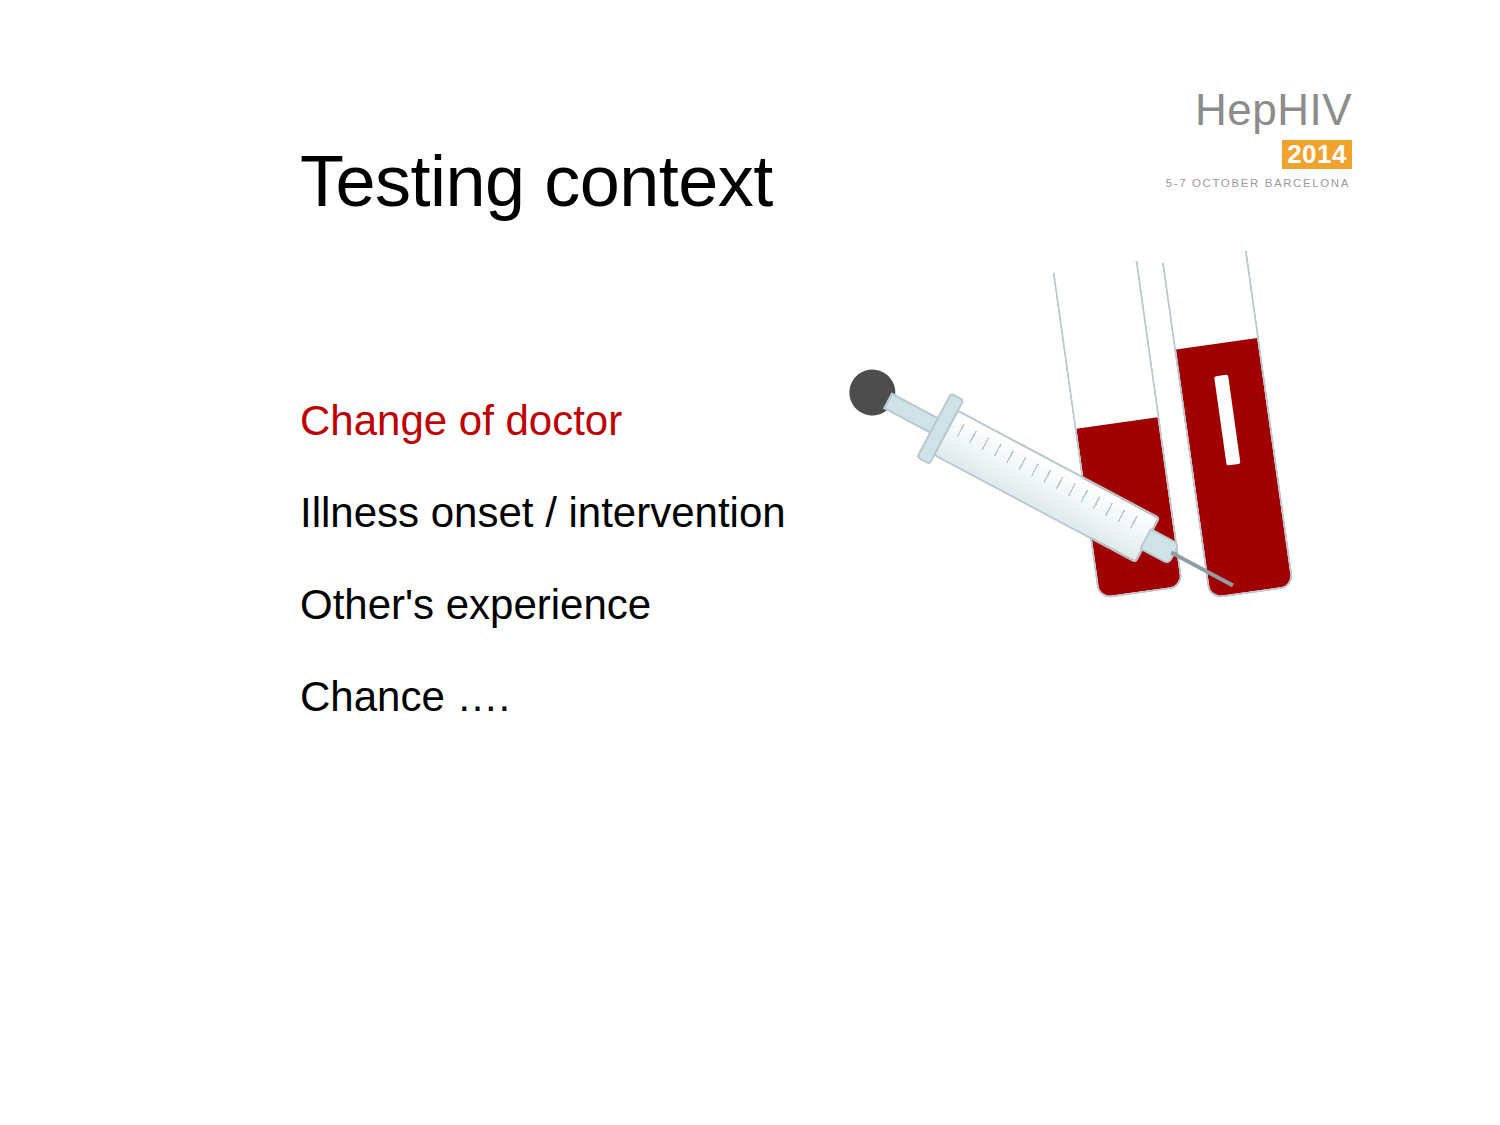HepHIV2014
5-7 OCTOBER BARCELONA
Testing context
Change of doctor
Illness onset / intervention
Other's experience
Chance ….